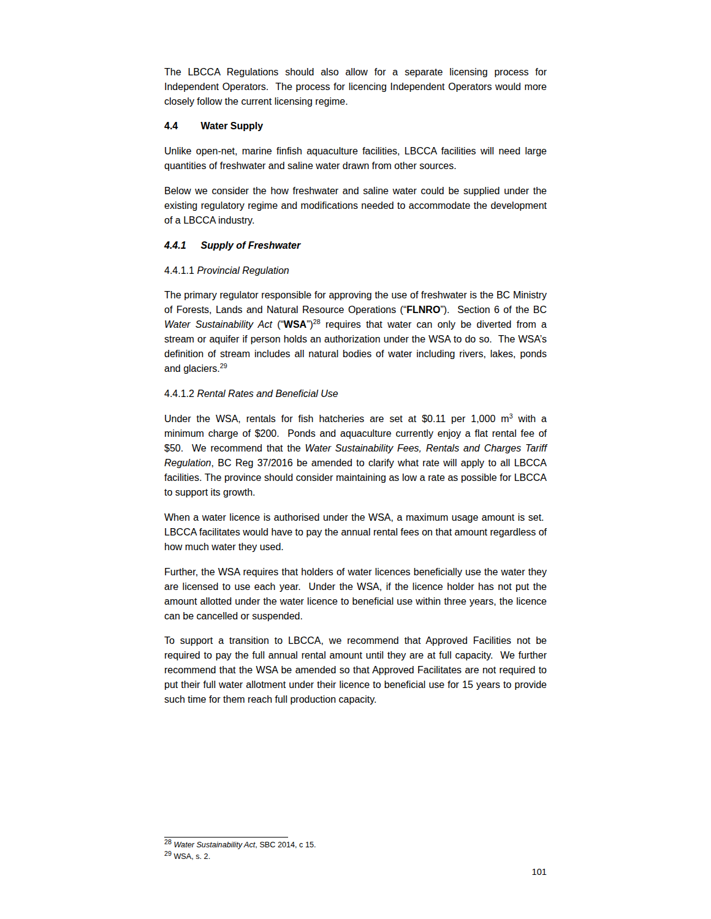The LBCCA Regulations should also allow for a separate licensing process for Independent Operators. The process for licencing Independent Operators would more closely follow the current licensing regime.
4.4 Water Supply
Unlike open-net, marine finfish aquaculture facilities, LBCCA facilities will need large quantities of freshwater and saline water drawn from other sources.
Below we consider the how freshwater and saline water could be supplied under the existing regulatory regime and modifications needed to accommodate the development of a LBCCA industry.
4.4.1 Supply of Freshwater
4.4.1.1 Provincial Regulation
The primary regulator responsible for approving the use of freshwater is the BC Ministry of Forests, Lands and Natural Resource Operations (“FLNRO”). Section 6 of the BC Water Sustainability Act (“WSA”)28 requires that water can only be diverted from a stream or aquifer if person holds an authorization under the WSA to do so. The WSA’s definition of stream includes all natural bodies of water including rivers, lakes, ponds and glaciers.29
4.4.1.2 Rental Rates and Beneficial Use
Under the WSA, rentals for fish hatcheries are set at $0.11 per 1,000 m3 with a minimum charge of $200. Ponds and aquaculture currently enjoy a flat rental fee of $50. We recommend that the Water Sustainability Fees, Rentals and Charges Tariff Regulation, BC Reg 37/2016 be amended to clarify what rate will apply to all LBCCA facilities. The province should consider maintaining as low a rate as possible for LBCCA to support its growth.
When a water licence is authorised under the WSA, a maximum usage amount is set. LBCCA facilitates would have to pay the annual rental fees on that amount regardless of how much water they used.
Further, the WSA requires that holders of water licences beneficially use the water they are licensed to use each year. Under the WSA, if the licence holder has not put the amount allotted under the water licence to beneficial use within three years, the licence can be cancelled or suspended.
To support a transition to LBCCA, we recommend that Approved Facilities not be required to pay the full annual rental amount until they are at full capacity. We further recommend that the WSA be amended so that Approved Facilitates are not required to put their full water allotment under their licence to beneficial use for 15 years to provide such time for them reach full production capacity.
28 Water Sustainability Act, SBC 2014, c 15.
29 WSA, s. 2.
101